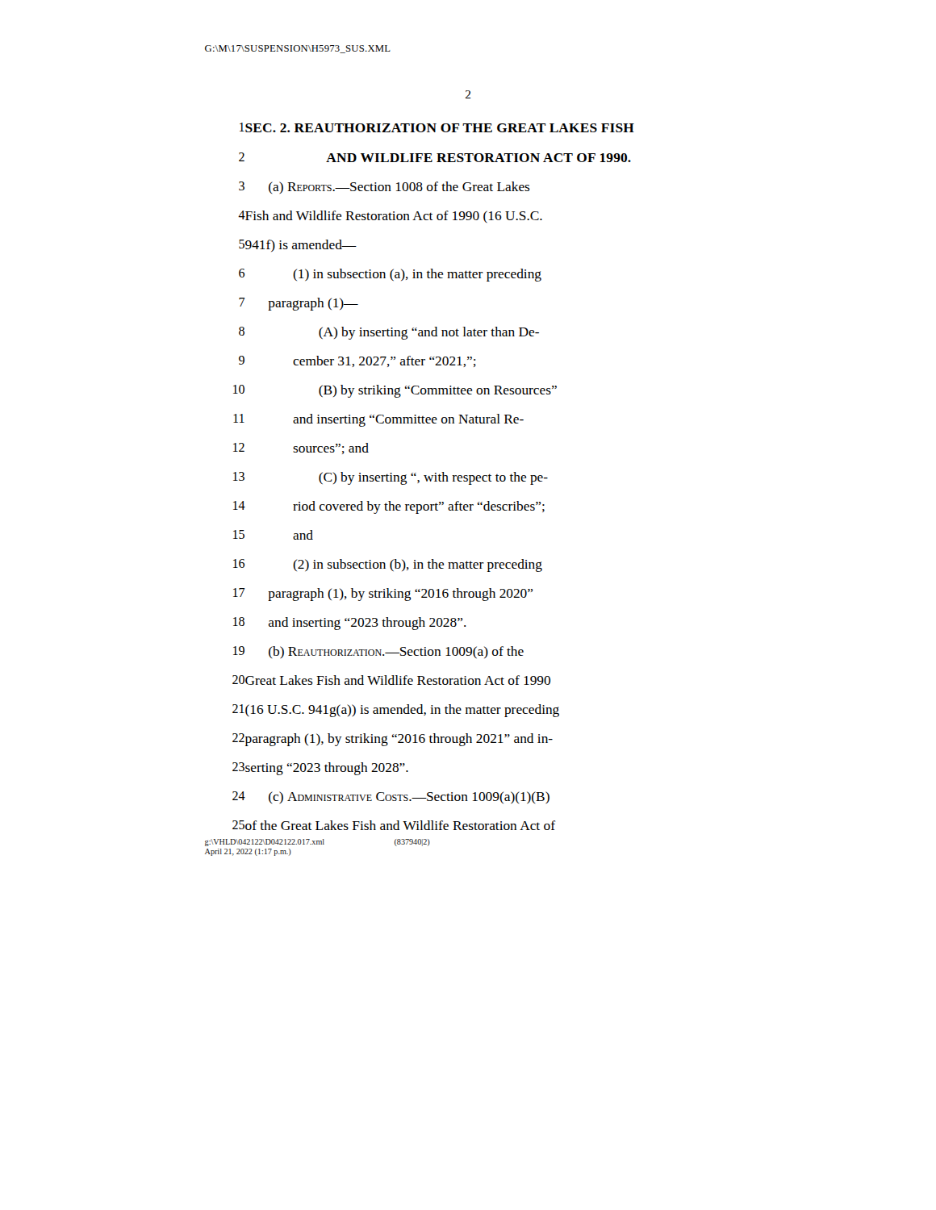G:\M\17\SUSPENSION\H5973_SUS.XML
2
| 1 | SEC. 2. REAUTHORIZATION OF THE GREAT LAKES FISH |
| 2 | AND WILDLIFE RESTORATION ACT OF 1990. |
| 3 | (a) Reports. —Section 1008 of the Great Lakes |
| 4 | Fish and Wildlife Restoration Act of 1990 (16 U.S.C. |
| 5 | 941f) is amended— |
| 6 | (1) in subsection (a), in the matter preceding |
| 7 | paragraph (1)— |
| 8 | (A) by inserting “and not later than De- |
| 9 | cember 31, 2027,” after “2021,”; |
| 10 | (B) by striking “Committee on Resources” |
| 11 | and inserting “Committee on Natural Re- |
| 12 | sources”; and |
| 13 | (C) by inserting “, with respect to the pe- |
| 14 | riod covered by the report” after “describes”; |
| 15 | and |
| 16 | (2) in subsection (b), in the matter preceding |
| 17 | paragraph (1), by striking “2016 through 2020” |
| 18 | and inserting “2023 through 2028”. |
| 19 | (b) Reauthorization. —Section 1009(a) of the |
| 20 | Great Lakes Fish and Wildlife Restoration Act of 1990 |
| 21 | (16 U.S.C. 941g(a)) is amended, in the matter preceding |
| 22 | paragraph (1), by striking “2016 through 2021” and in- |
| 23 | serting “2023 through 2028”. |
| 24 | (c) Administrative Costs. —Section 1009(a)(1)(B) |
| 25 | of the Great Lakes Fish and Wildlife Restoration Act of |
g:\VHLD\042122\D042122.017.xml (837940|2)
April 21, 2022 (1:17 p.m.)